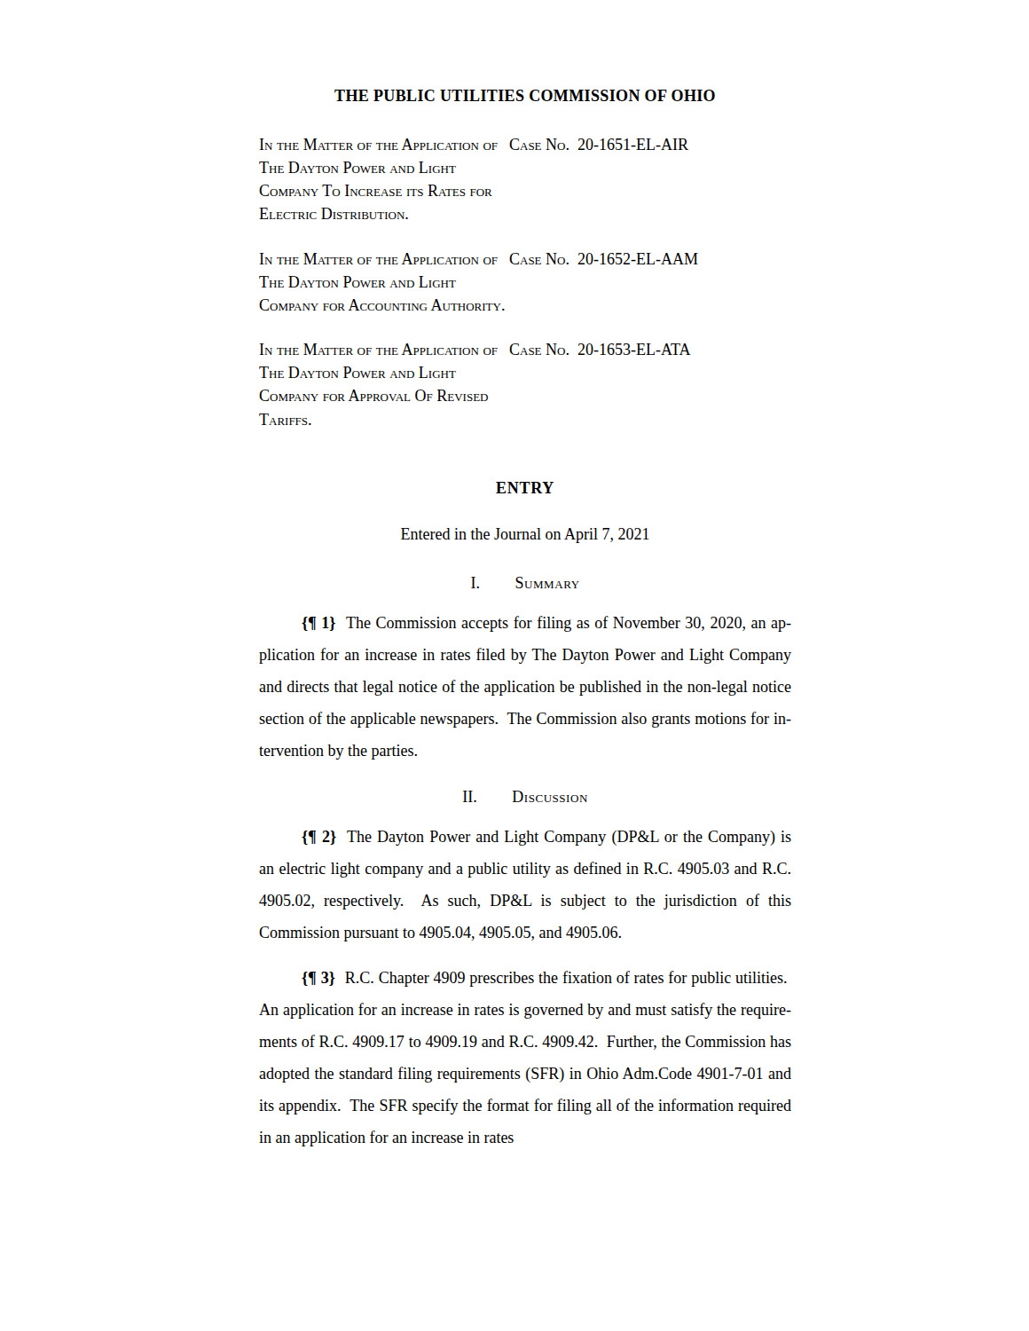THE PUBLIC UTILITIES COMMISSION OF OHIO
| In the Matter of the Application of The Dayton Power and Light Company To Increase its Rates for Electric Distribution. | Case No. 20-1651-EL-AIR |
| In the Matter of the Application of The Dayton Power and Light Company for Accounting Authority. | Case No. 20-1652-EL-AAM |
| In the Matter of the Application of The Dayton Power and Light Company for Approval Of Revised Tariffs. | Case No. 20-1653-EL-ATA |
ENTRY
Entered in the Journal on April 7, 2021
I. Summary
{¶ 1} The Commission accepts for filing as of November 30, 2020, an application for an increase in rates filed by The Dayton Power and Light Company and directs that legal notice of the application be published in the non-legal notice section of the applicable newspapers. The Commission also grants motions for intervention by the parties.
II. Discussion
{¶ 2} The Dayton Power and Light Company (DP&L or the Company) is an electric light company and a public utility as defined in R.C. 4905.03 and R.C. 4905.02, respectively. As such, DP&L is subject to the jurisdiction of this Commission pursuant to 4905.04, 4905.05, and 4905.06.
{¶ 3} R.C. Chapter 4909 prescribes the fixation of rates for public utilities. An application for an increase in rates is governed by and must satisfy the requirements of R.C. 4909.17 to 4909.19 and R.C. 4909.42. Further, the Commission has adopted the standard filing requirements (SFR) in Ohio Adm.Code 4901-7-01 and its appendix. The SFR specify the format for filing all of the information required in an application for an increase in rates